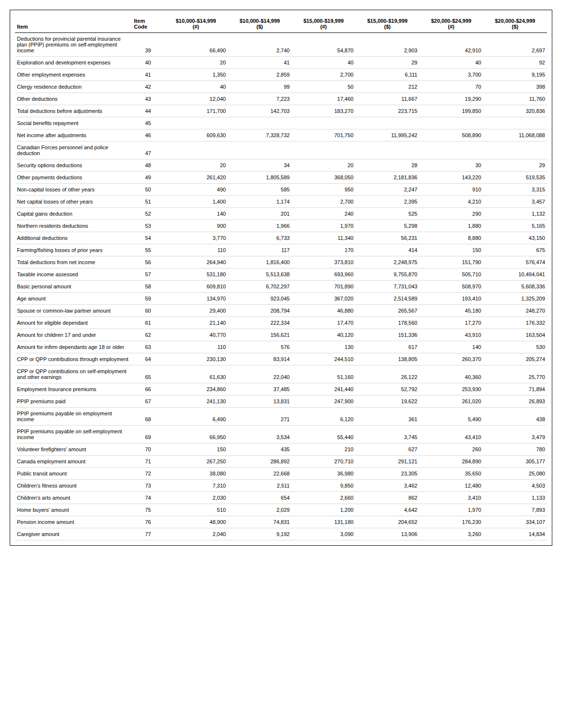| Item | Item Code | $10,000-$14,999 (#) | $10,000-$14,999 ($) | $15,000-$19,999 (#) | $15,000-$19,999 ($) | $20,000-$24,999 (#) | $20,000-$24,999 ($) |
| --- | --- | --- | --- | --- | --- | --- | --- |
| Deductions for provincial parental insurance plan (PPIP) premiums on self-employment income | 39 | 66,490 | 2,740 | 54,870 | 2,903 | 42,910 | 2,697 |
| Exploration and development expenses | 40 | 20 | 41 | 40 | 29 | 40 | 92 |
| Other employment expenses | 41 | 1,350 | 2,859 | 2,700 | 6,111 | 3,700 | 9,195 |
| Clergy residence deduction | 42 | 40 | 99 | 50 | 212 | 70 | 398 |
| Other deductions | 43 | 12,040 | 7,223 | 17,460 | 11,667 | 19,290 | 11,760 |
| Total deductions before adjustments | 44 | 171,700 | 142,703 | 183,270 | 223,715 | 199,850 | 320,836 |
| Social benefits repayment | 45 | | | | | | |
| Net income after adjustments | 46 | 609,630 | 7,328,732 | 701,750 | 11,995,242 | 508,890 | 11,068,088 |
| Canadian Forces personnel and police deduction | 47 | | | | | | |
| Security options deductions | 48 | 20 | 34 | 20 | 28 | 30 | 29 |
| Other payments deductions | 49 | 261,420 | 1,805,589 | 368,050 | 2,181,836 | 143,220 | 519,535 |
| Non-capital losses of other years | 50 | 490 | 585 | 950 | 2,247 | 910 | 3,315 |
| Net capital losses of other years | 51 | 1,400 | 1,174 | 2,700 | 2,395 | 4,210 | 3,457 |
| Capital gains deduction | 52 | 140 | 201 | 240 | 525 | 290 | 1,132 |
| Northern residents deductions | 53 | 900 | 1,966 | 1,970 | 5,298 | 1,880 | 5,165 |
| Additional deductions | 54 | 3,770 | 6,733 | 11,340 | 56,231 | 8,880 | 43,150 |
| Farming/fishing losses of prior years | 55 | 110 | 117 | 170 | 414 | 150 | 675 |
| Total deductions from net income | 56 | 264,940 | 1,816,400 | 373,810 | 2,248,975 | 151,790 | 576,474 |
| Taxable income assessed | 57 | 531,180 | 5,513,638 | 693,960 | 9,755,870 | 505,710 | 10,494,041 |
| Basic personal amount | 58 | 609,810 | 6,702,297 | 701,890 | 7,731,043 | 508,970 | 5,608,336 |
| Age amount | 59 | 134,970 | 923,045 | 367,020 | 2,514,589 | 193,410 | 1,325,209 |
| Spouse or common-law partner amount | 60 | 29,400 | 208,794 | 46,880 | 265,567 | 45,180 | 248,270 |
| Amount for eligible dependant | 61 | 21,140 | 222,334 | 17,470 | 178,560 | 17,270 | 176,332 |
| Amount for children 17 and under | 62 | 40,770 | 156,621 | 40,120 | 151,336 | 43,910 | 163,504 |
| Amount for infirm dependants age 18 or older | 63 | 110 | 576 | 130 | 617 | 140 | 530 |
| CPP or QPP contributions through employment | 64 | 230,130 | 83,914 | 244,510 | 138,805 | 260,370 | 205,274 |
| CPP or QPP contributions on self-employment and other earnings | 65 | 61,630 | 22,040 | 51,160 | 26,122 | 40,360 | 25,770 |
| Employment Insurance premiums | 66 | 234,860 | 37,485 | 241,440 | 52,792 | 253,930 | 71,894 |
| PPIP premiums paid | 67 | 241,130 | 13,831 | 247,900 | 19,622 | 261,020 | 26,893 |
| PPIP premiums payable on employment income | 68 | 6,490 | 271 | 6,120 | 361 | 5,490 | 438 |
| PPIP premiums payable on self-employment income | 69 | 66,950 | 3,534 | 55,440 | 3,745 | 43,410 | 3,479 |
| Volunteer firefighters' amount | 70 | 150 | 435 | 210 | 627 | 260 | 780 |
| Canada employment amount | 71 | 267,250 | 286,892 | 270,710 | 291,121 | 284,890 | 305,177 |
| Public transit amount | 72 | 38,080 | 22,668 | 36,980 | 23,305 | 35,650 | 25,080 |
| Children's fitness amount | 73 | 7,310 | 2,511 | 9,850 | 3,462 | 12,480 | 4,503 |
| Children's arts amount | 74 | 2,030 | 654 | 2,660 | 862 | 3,410 | 1,133 |
| Home buyers' amount | 75 | 510 | 2,029 | 1,200 | 4,642 | 1,970 | 7,893 |
| Pension income amount | 76 | 48,900 | 74,831 | 131,180 | 204,652 | 176,230 | 334,107 |
| Caregiver amount | 77 | 2,040 | 9,192 | 3,090 | 13,906 | 3,260 | 14,834 |